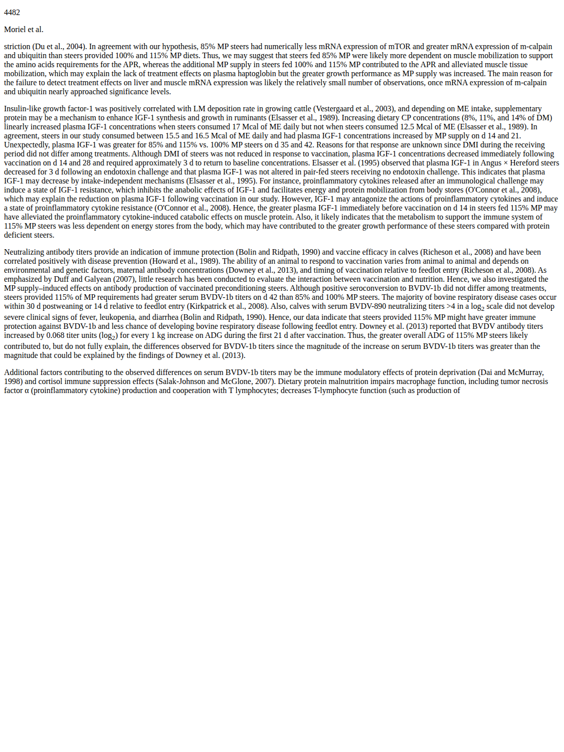4482
Moriel et al.
striction (Du et al., 2004). In agreement with our hypothesis, 85% MP steers had numerically less mRNA expression of mTOR and greater mRNA expression of m-calpain and ubiquitin than steers provided 100% and 115% MP diets. Thus, we may suggest that steers fed 85% MP were likely more dependent on muscle mobilization to support the amino acids requirements for the APR, whereas the additional MP supply in steers fed 100% and 115% MP contributed to the APR and alleviated muscle tissue mobilization, which may explain the lack of treatment effects on plasma haptoglobin but the greater growth performance as MP supply was increased. The main reason for the failure to detect treatment effects on liver and muscle mRNA expression was likely the relatively small number of observations, once mRNA expression of m-calpain and ubiquitin nearly approached significance levels.
Insulin-like growth factor-1 was positively correlated with LM deposition rate in growing cattle (Vestergaard et al., 2003), and depending on ME intake, supplementary protein may be a mechanism to enhance IGF-1 synthesis and growth in ruminants (Elsasser et al., 1989). Increasing dietary CP concentrations (8%, 11%, and 14% of DM) linearly increased plasma IGF-1 concentrations when steers consumed 17 Mcal of ME daily but not when steers consumed 12.5 Mcal of ME (Elsasser et al., 1989). In agreement, steers in our study consumed between 15.5 and 16.5 Mcal of ME daily and had plasma IGF-1 concentrations increased by MP supply on d 14 and 21. Unexpectedly, plasma IGF-1 was greater for 85% and 115% vs. 100% MP steers on d 35 and 42. Reasons for that response are unknown since DMI during the receiving period did not differ among treatments. Although DMI of steers was not reduced in response to vaccination, plasma IGF-1 concentrations decreased immediately following vaccination on d 14 and 28 and required approximately 3 d to return to baseline concentrations. Elsasser et al. (1995) observed that plasma IGF-1 in Angus × Hereford steers decreased for 3 d following an endotoxin challenge and that plasma IGF-1 was not altered in pair-fed steers receiving no endotoxin challenge. This indicates that plasma IGF-1 may decrease by intake-independent mechanisms (Elsasser et al., 1995). For instance, proinflammatory cytokines released after an immunological challenge may induce a state of IGF-1 resistance, which inhibits the anabolic effects of IGF-1 and facilitates energy and protein mobilization from body stores (O'Connor et al., 2008), which may explain the reduction on plasma IGF-1 following vaccination in our study. However, IGF-1 may antagonize the actions of proinflammatory cytokines and induce a state of proinflammatory cytokine resistance (O'Connor et al., 2008). Hence, the greater plasma IGF-1 immediately before vaccination on d 14 in steers fed 115% MP may have alleviated the proinflammatory cytokine-induced catabolic effects on muscle protein. Also, it likely indicates that the metabolism to support the immune system of 115% MP steers was less dependent on energy stores from the body, which may have contributed to the greater growth performance of these steers compared with protein deficient steers.
Neutralizing antibody titers provide an indication of immune protection (Bolin and Ridpath, 1990) and vaccine efficacy in calves (Richeson et al., 2008) and have been correlated positively with disease prevention (Howard et al., 1989). The ability of an animal to respond to vaccination varies from animal to animal and depends on environmental and genetic factors, maternal antibody concentrations (Downey et al., 2013), and timing of vaccination relative to feedlot entry (Richeson et al., 2008). As emphasized by Duff and Galyean (2007), little research has been conducted to evaluate the interaction between vaccination and nutrition. Hence, we also investigated the MP supply–induced effects on antibody production of vaccinated preconditioning steers. Although positive seroconversion to BVDV-1b did not differ among treatments, steers provided 115% of MP requirements had greater serum BVDV-1b titers on d 42 than 85% and 100% MP steers. The majority of bovine respiratory disease cases occur within 30 d postweaning or 14 d relative to feedlot entry (Kirkpatrick et al., 2008). Also, calves with serum BVDV-890 neutralizing titers >4 in a log2 scale did not develop severe clinical signs of fever, leukopenia, and diarrhea (Bolin and Ridpath, 1990). Hence, our data indicate that steers provided 115% MP might have greater immune protection against BVDV-1b and less chance of developing bovine respiratory disease following feedlot entry. Downey et al. (2013) reported that BVDV antibody titers increased by 0.068 titer units (log2) for every 1 kg increase on ADG during the first 21 d after vaccination. Thus, the greater overall ADG of 115% MP steers likely contributed to, but do not fully explain, the differences observed for BVDV-1b titers since the magnitude of the increase on serum BVDV-1b titers was greater than the magnitude that could be explained by the findings of Downey et al. (2013).
Additional factors contributing to the observed differences on serum BVDV-1b titers may be the immune modulatory effects of protein deprivation (Dai and McMurray, 1998) and cortisol immune suppression effects (Salak-Johnson and McGlone, 2007). Dietary protein malnutrition impairs macrophage function, including tumor necrosis factor α (proinflammatory cytokine) production and cooperation with T lymphocytes; decreases T-lymphocyte function (such as production of